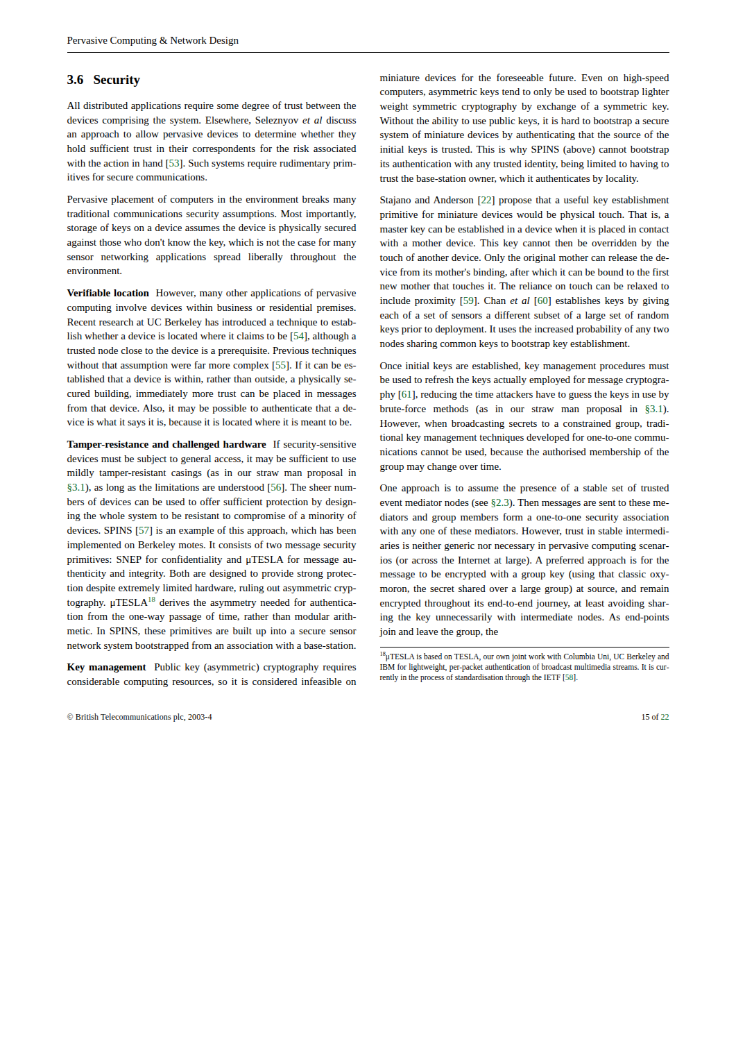Pervasive Computing & Network Design
3.6 Security
All distributed applications require some degree of trust between the devices comprising the system. Elsewhere, Seleznyov et al discuss an approach to allow pervasive devices to determine whether they hold sufficient trust in their correspondents for the risk associated with the action in hand [53]. Such systems require rudimentary primitives for secure communications.
Pervasive placement of computers in the environment breaks many traditional communications security assumptions. Most importantly, storage of keys on a device assumes the device is physically secured against those who don't know the key, which is not the case for many sensor networking applications spread liberally throughout the environment.
Verifiable location However, many other applications of pervasive computing involve devices within business or residential premises. Recent research at UC Berkeley has introduced a technique to establish whether a device is located where it claims to be [54], although a trusted node close to the device is a prerequisite. Previous techniques without that assumption were far more complex [55]. If it can be established that a device is within, rather than outside, a physically secured building, immediately more trust can be placed in messages from that device. Also, it may be possible to authenticate that a device is what it says it is, because it is located where it is meant to be.
Tamper-resistance and challenged hardware If security-sensitive devices must be subject to general access, it may be sufficient to use mildly tamper-resistant casings (as in our straw man proposal in §3.1), as long as the limitations are understood [56]. The sheer numbers of devices can be used to offer sufficient protection by designing the whole system to be resistant to compromise of a minority of devices. SPINS [57] is an example of this approach, which has been implemented on Berkeley motes. It consists of two message security primitives: SNEP for confidentiality and μ TESLA for message authenticity and integrity. Both are designed to provide strong protection despite extremely limited hardware, ruling out asymmetric cryptography. μ TESLA18 derives the asymmetry needed for authentication from the one-way passage of time, rather than modular arithmetic. In SPINS, these primitives are built up into a secure sensor network system bootstrapped from an association with a base-station.
Key management Public key (asymmetric) cryptography requires considerable computing resources, so it is considered infeasible on miniature devices for the foreseeable future. Even on high-speed computers, asymmetric keys tend to only be used to bootstrap lighter weight symmetric cryptography by exchange of a symmetric key. Without the ability to use public keys, it is hard to bootstrap a secure system of miniature devices by authenticating that the source of the initial keys is trusted. This is why SPINS (above) cannot bootstrap its authentication with any trusted identity, being limited to having to trust the base-station owner, which it authenticates by locality.
Stajano and Anderson [22] propose that a useful key establishment primitive for miniature devices would be physical touch. That is, a master key can be established in a device when it is placed in contact with a mother device. This key cannot then be overridden by the touch of another device. Only the original mother can release the device from its mother's binding, after which it can be bound to the first new mother that touches it. The reliance on touch can be relaxed to include proximity [59]. Chan et al [60] establishes keys by giving each of a set of sensors a different subset of a large set of random keys prior to deployment. It uses the increased probability of any two nodes sharing common keys to bootstrap key establishment.
Once initial keys are established, key management procedures must be used to refresh the keys actually employed for message cryptography [61], reducing the time attackers have to guess the keys in use by brute-force methods (as in our straw man proposal in §3.1). However, when broadcasting secrets to a constrained group, traditional key management techniques developed for one-to-one communications cannot be used, because the authorised membership of the group may change over time.
One approach is to assume the presence of a stable set of trusted event mediator nodes (see §2.3). Then messages are sent to these mediators and group members form a one-to-one security association with any one of these mediators. However, trust in stable intermediaries is neither generic nor necessary in pervasive computing scenarios (or across the Internet at large). A preferred approach is for the message to be encrypted with a group key (using that classic oxymoron, the secret shared over a large group) at source, and remain encrypted throughout its end-to-end journey, at least avoiding sharing the key unnecessarily with intermediate nodes. As end-points join and leave the group, the
18μ TESLA is based on TESLA, our own joint work with Columbia Uni, UC Berkeley and IBM for lightweight, per-packet authentication of broadcast multimedia streams. It is currently in the process of standardisation through the IETF [58].
© British Telecommunications plc, 2003-4
15 of 22